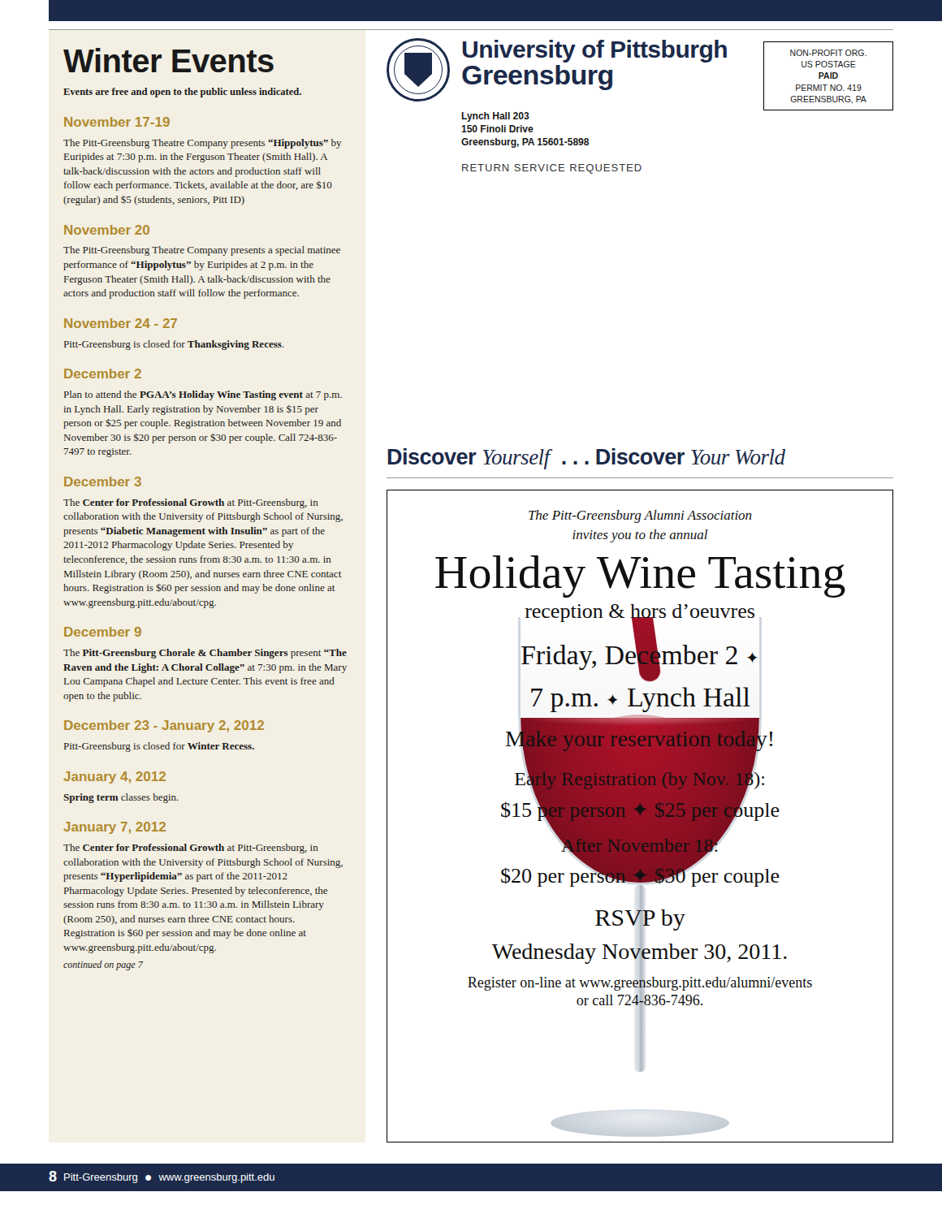Winter Events
Events are free and open to the public unless indicated.
November 17-19
The Pitt-Greensburg Theatre Company presents “Hippolytus” by Euripides at 7:30 p.m. in the Ferguson Theater (Smith Hall). A talk-back/discussion with the actors and production staff will follow each performance. Tickets, available at the door, are $10 (regular) and $5 (students, seniors, Pitt ID)
November 20
The Pitt-Greensburg Theatre Company presents a special matinee performance of “Hippolytus” by Euripides at 2 p.m. in the Ferguson Theater (Smith Hall). A talk-back/discussion with the actors and production staff will follow the performance.
November 24 - 27
Pitt-Greensburg is closed for Thanksgiving Recess.
December 2
Plan to attend the PGAA’s Holiday Wine Tasting event at 7 p.m. in Lynch Hall. Early registration by November 18 is $15 per person or $25 per couple. Registration between November 19 and November 30 is $20 per person or $30 per couple. Call 724-836-7497 to register.
December 3
The Center for Professional Growth at Pitt-Greensburg, in collaboration with the University of Pittsburgh School of Nursing, presents “Diabetic Management with Insulin” as part of the 2011-2012 Pharmacology Update Series. Presented by teleconference, the session runs from 8:30 a.m. to 11:30 a.m. in Millstein Library (Room 250), and nurses earn three CNE contact hours. Registration is $60 per session and may be done online at www.greensburg.pitt.edu/about/cpg.
December 9
The Pitt-Greensburg Chorale & Chamber Singers present “The Raven and the Light: A Choral Collage” at 7:30 pm. in the Mary Lou Campana Chapel and Lecture Center. This event is free and open to the public.
December 23 - January 2, 2012
Pitt-Greensburg is closed for Winter Recess.
January 4, 2012
Spring term classes begin.
January 7, 2012
The Center for Professional Growth at Pitt-Greensburg, in collaboration with the University of Pittsburgh School of Nursing, presents “Hyperlipidemia” as part of the 2011-2012 Pharmacology Update Series. Presented by teleconference, the session runs from 8:30 a.m. to 11:30 a.m. in Millstein Library (Room 250), and nurses earn three CNE contact hours. Registration is $60 per session and may be done online at www.greensburg.pitt.edu/about/cpg.
continued on page 7
NON-PROFIT ORG.
US POSTAGE
PAID
PERMIT NO. 419
GREENSBURG, PA
University of Pittsburgh
Greensburg
Lynch Hall 203
150 Finoli Drive
Greensburg, PA 15601-5898
RETURN SERVICE REQUESTED
Discover Yourself . . . Discover Your World
The Pitt-Greensburg Alumni Association
invites you to the annual
Holiday Wine Tasting
reception & hors d’oeuvres
Friday, December 2 ✦
7 p.m. ✦ Lynch Hall
Make your reservation today!
Early Registration (by Nov. 18):
$15 per person ✦ $25 per couple
After November 18:
$20 per person ✦ $30 per couple
RSVP by
Wednesday November 30, 2011.
Register on-line at www.greensburg.pitt.edu/alumni/events
or call 724-836-7496.
8 Pitt-Greensburg ● www.greensburg.pitt.edu